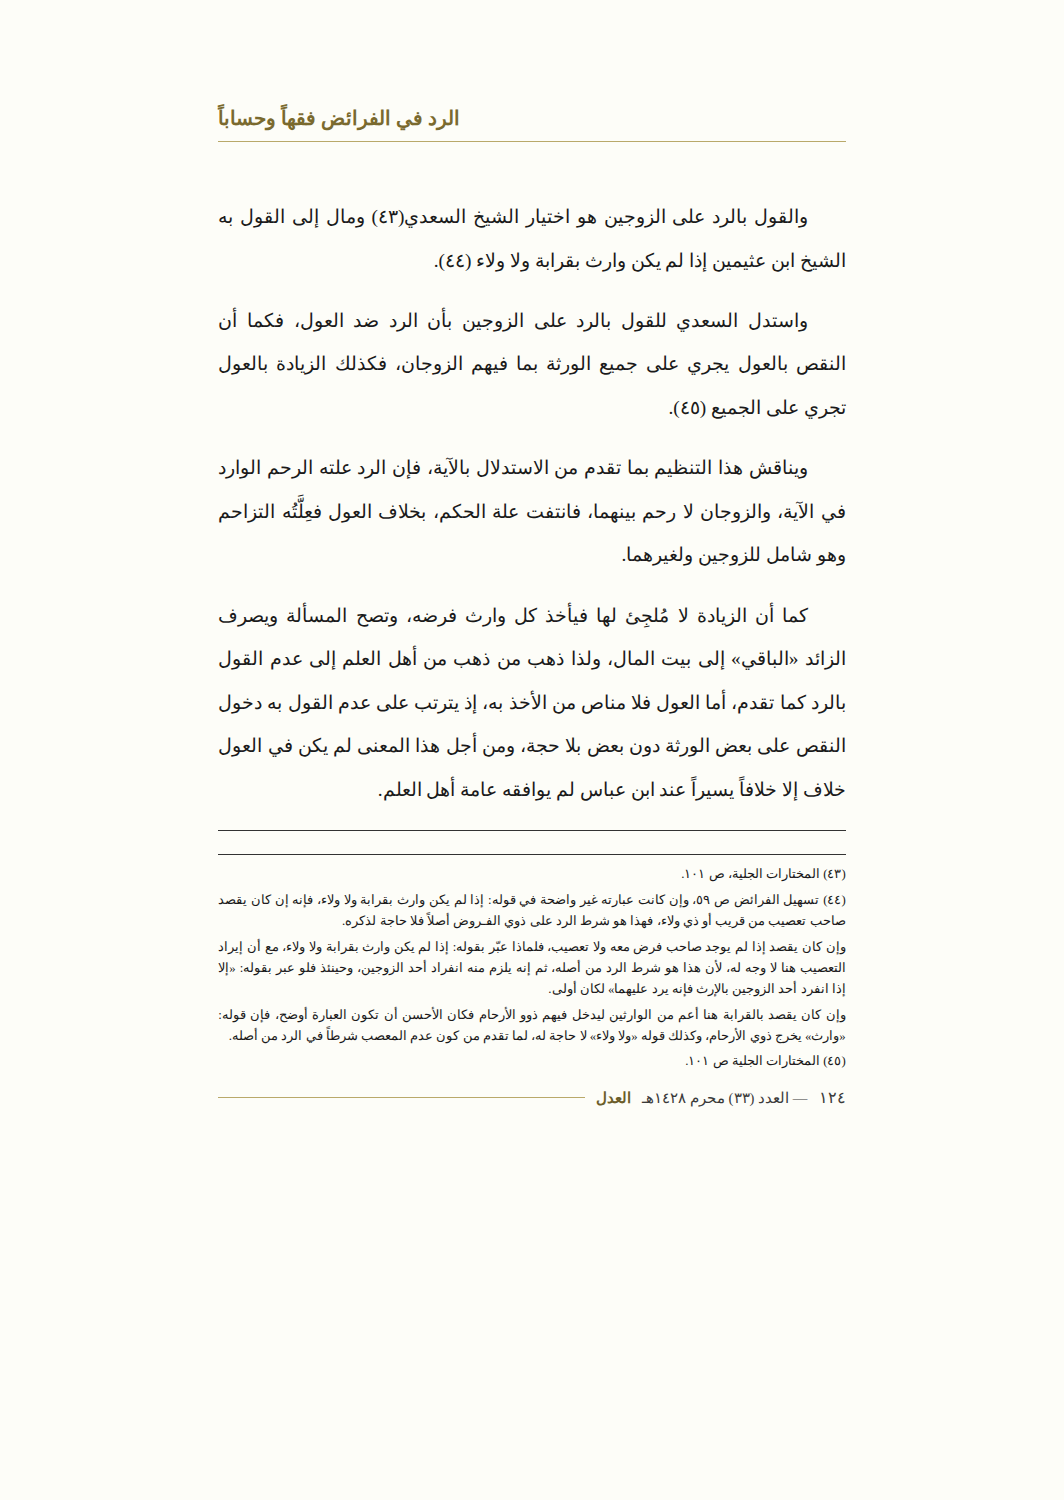الرد في الفرائض فقهاً وحساباً
والقول بالرد على الزوجين هو اختيار الشيخ السعدي(٤٣) ومال إلى القول به الشيخ ابن عثيمين إذا لم يكن وارث بقرابة ولا ولاء (٤٤).
واستدل السعدي للقول بالرد على الزوجين بأن الرد ضد العول، فكما أن النقص بالعول يجري على جميع الورثة بما فيهم الزوجان، فكذلك الزيادة بالعول تجري على الجميع (٤٥).
ويناقش هذا التنظيم بما تقدم من الاستدلال بالآية، فإن الرد علته الرحم الوارد في الآية، والزوجان لا رحم بينهما، فانتفت علة الحكم، بخلاف العول فعِلَّتُه التزاحم وهو شامل للزوجين ولغيرهما.
كما أن الزيادة لا مُلجِئ لها فيأخذ كل وارث فرضه، وتصح المسألة ويصرف الزائد «الباقي» إلى بيت المال، ولذا ذهب من ذهب من أهل العلم إلى عدم القول بالرد كما تقدم، أما العول فلا مناص من الأخذ به، إذ يترتب على عدم القول به دخول النقص على بعض الورثة دون بعض بلا حجة، ومن أجل هذا المعنى لم يكن في العول خلاف إلا خلافاً يسيراً عند ابن عباس لم يوافقه عامة أهل العلم.
(٤٣) المختارات الجلية، ص ١٠١.
(٤٤) تسهيل الفرائض ص ٥٩، وإن كانت عبارته غير واضحة في قوله: إذا لم يكن وارث بقرابة ولا ولاء، فإنه إن كان يقصد صاحب تعصيب من قريب أو ذي ولاء، فهذا هو شرط الرد على ذوي الفـروض أصلاً فلا حاجة لذكره.
وإن كان يقصد إذا لم يوجد صاحب فرض معه ولا تعصيب، فلماذا عبّر بقوله: إذا لم يكن وارث بقرابة ولا ولاء، مع أن إيراد التعصيب هنا لا وجه له، لأن هذا هو شرط الرد من أصله، ثم إنه يلزم منه انفراد أحد الزوجين، وحينئذ فلو عبر بقوله: «إلا إذا انفرد أحد الزوجين بالإرث فإنه يرد عليهما» لكان أولى.
وإن كان يقصد بالقرابة هنا أعم من الوارثين ليدخل فيهم ذوو الأرحام فكان الأحسن أن تكون العبارة أوضح، فإن قوله: «وارث» يخرج ذوي الأرحام، وكذلك قوله «ولا ولاء» لا حاجة له، لما تقدم من كون عدم المعصب شرطاً في الرد من أصله.
(٤٥) المختارات الجلية ص ١٠١.
١٢٤ — العدد (٣٣) محرم ١٤٢٨هـ العدل